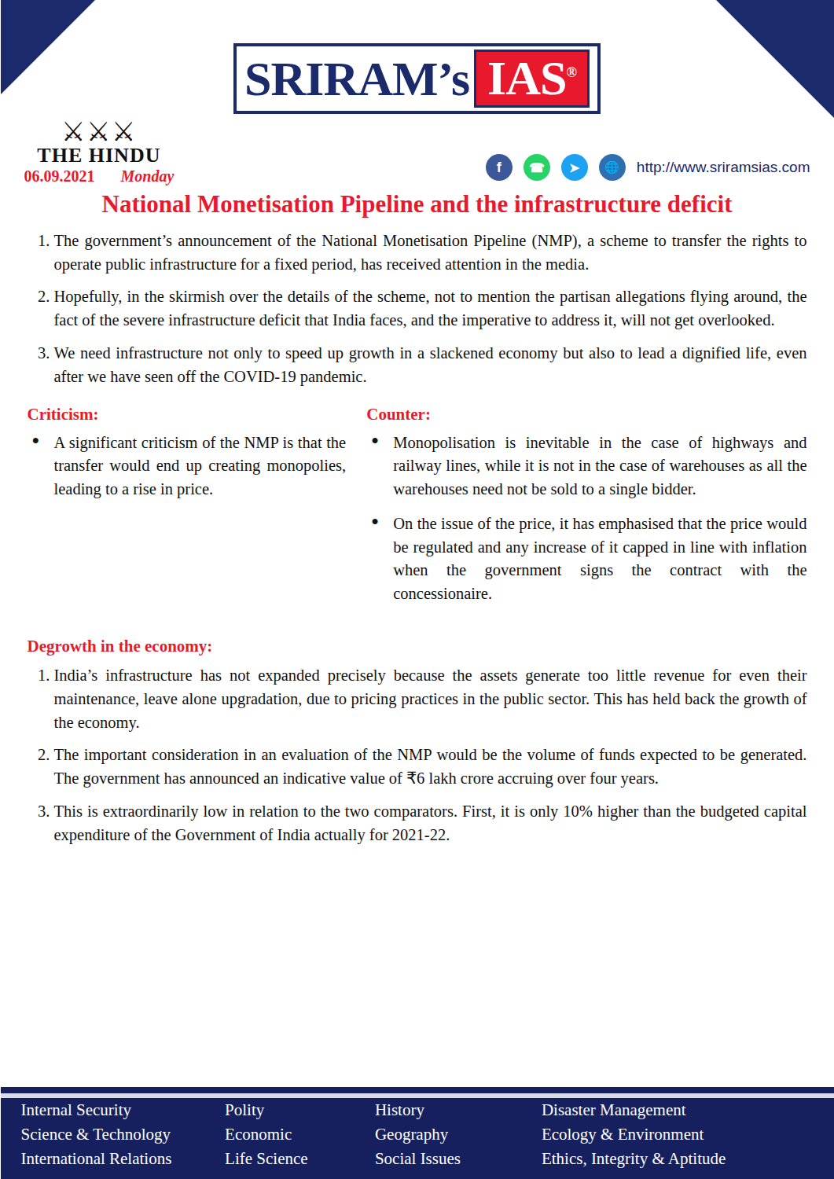SRIRAM’s IAS®
⚔⚔⚔
THE HINDU
06.09.2021 Monday
f ☎ ➤ 🌐 http://www.sriramsias.com
National Monetisation Pipeline and the infrastructure deficit
The government’s announcement of the National Monetisation Pipeline (NMP), a scheme to transfer the rights to operate public infrastructure for a fixed period, has received attention in the media.
Hopefully, in the skirmish over the details of the scheme, not to mention the partisan allegations flying around, the fact of the severe infrastructure deficit that India faces, and the imperative to address it, will not get overlooked.
We need infrastructure not only to speed up growth in a slackened economy but also to lead a dignified life, even after we have seen off the COVID-19 pandemic.
Criticism:
A significant criticism of the NMP is that the transfer would end up creating monopolies, leading to a rise in price.
Counter:
Monopolisation is inevitable in the case of highways and railway lines, while it is not in the case of warehouses as all the warehouses need not be sold to a single bidder.
On the issue of the price, it has emphasised that the price would be regulated and any increase of it capped in line with inflation when the government signs the contract with the concessionaire.
Degrowth in the economy:
India’s infrastructure has not expanded precisely because the assets generate too little revenue for even their maintenance, leave alone upgradation, due to pricing practices in the public sector. This has held back the growth of the economy.
The important consideration in an evaluation of the NMP would be the volume of funds expected to be generated. The government has announced an indicative value of ₹6 lakh crore accruing over four years.
This is extraordinarily low in relation to the two comparators. First, it is only 10% higher than the budgeted capital expenditure of the Government of India actually for 2021-22.
2
| Internal Security | Polity | History | Disaster Management |
| Science & Technology | Economic | Geography | Ecology & Environment |
| International Relations | Life Science | Social Issues | Ethics, Integrity & Aptitude |